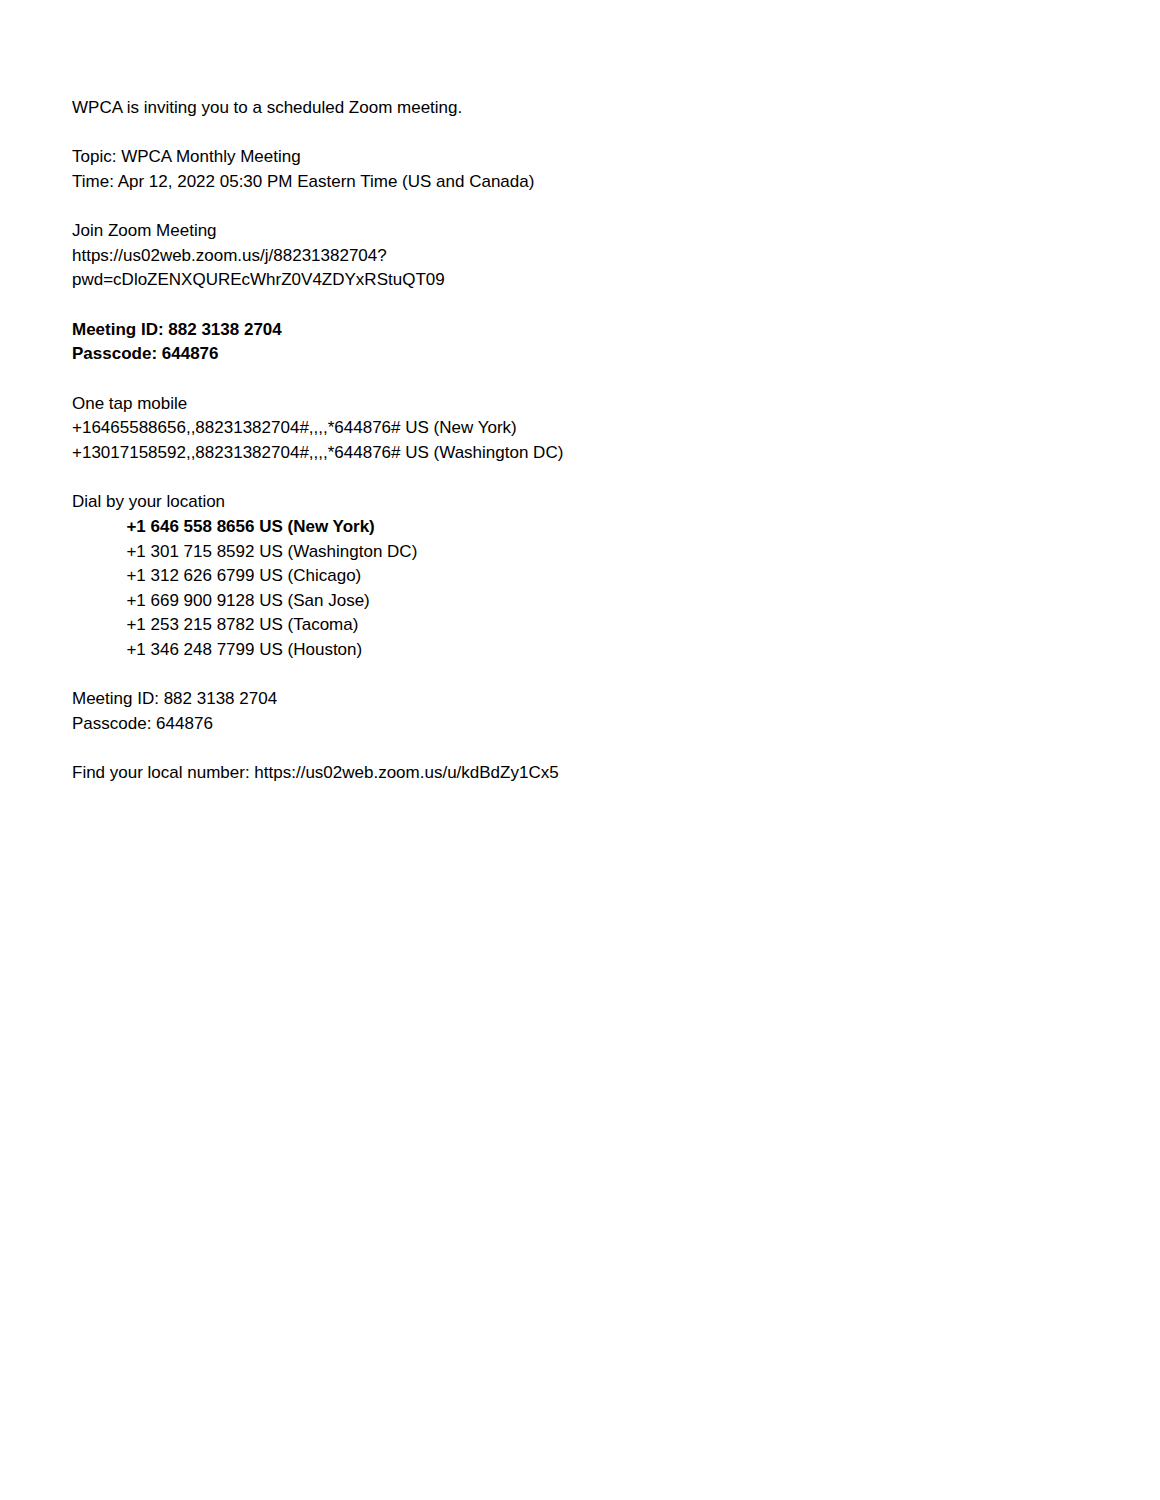WPCA is inviting you to a scheduled Zoom meeting.
Topic: WPCA Monthly Meeting
Time: Apr 12, 2022 05:30 PM Eastern Time (US and Canada)
Join Zoom Meeting
https://us02web.zoom.us/j/88231382704?pwd=cDloZENXQUREcWhrZ0V4ZDYxRStuQT09
Meeting ID: 882 3138 2704
Passcode: 644876
One tap mobile
+16465588656,,88231382704#,,,,*644876# US (New York)
+13017158592,,88231382704#,,,,*644876# US (Washington DC)
Dial by your location
+1 646 558 8656 US (New York)
+1 301 715 8592 US (Washington DC)
+1 312 626 6799 US (Chicago)
+1 669 900 9128 US (San Jose)
+1 253 215 8782 US (Tacoma)
+1 346 248 7799 US (Houston)
Meeting ID: 882 3138 2704
Passcode: 644876
Find your local number: https://us02web.zoom.us/u/kdBdZy1Cx5